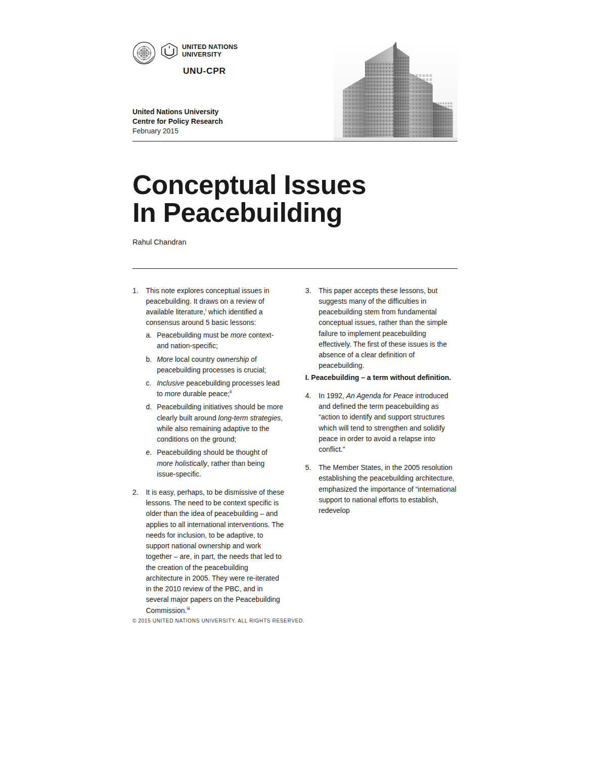United Nations
University
UNU-CPR
United Nations University
Centre for Policy Research
February 2015
Conceptual Issues
In Peacebuilding
Rahul Chandran
This note explores conceptual issues in peacebuilding. It draws on a review of available literature,i which identified a consensus around 5 basic lessons:
Peacebuilding must be more context- and nation-specific;
More local country ownership of peacebuilding processes is crucial;
Inclusive peacebuilding processes lead to more durable peace;ii
Peacebuilding initiatives should be more clearly built around long-term strategies, while also remaining adaptive to the conditions on the ground;
Peacebuilding should be thought of more holistically, rather than being issue-specific.
It is easy, perhaps, to be dismissive of these lessons. The need to be context specific is older than the idea of peacebuilding – and applies to all international interventions. The needs for inclusion, to be adaptive, to support national ownership and work together – are, in part, the needs that led to the creation of the peacebuilding architecture in 2005. They were re-iterated in the 2010 review of the PBC, and in several major papers on the Peacebuilding Commission.iii
This paper accepts these lessons, but suggests many of the difficulties in peacebuilding stem from fundamental conceptual issues, rather than the simple failure to implement peacebuilding effectively. The first of these issues is the absence of a clear definition of peacebuilding.
I. Peacebuilding – a term without definition.
In 1992, An Agenda for Peace introduced and defined the term peacebuilding as “action to identify and support structures which will tend to strengthen and solidify peace in order to avoid a relapse into conflict.”
The Member States, in the 2005 resolution establishing the peacebuilding architecture, emphasized the importance of “international support to national efforts to establish, redevelop
© 2015 United Nations University. All Rights Reserved.